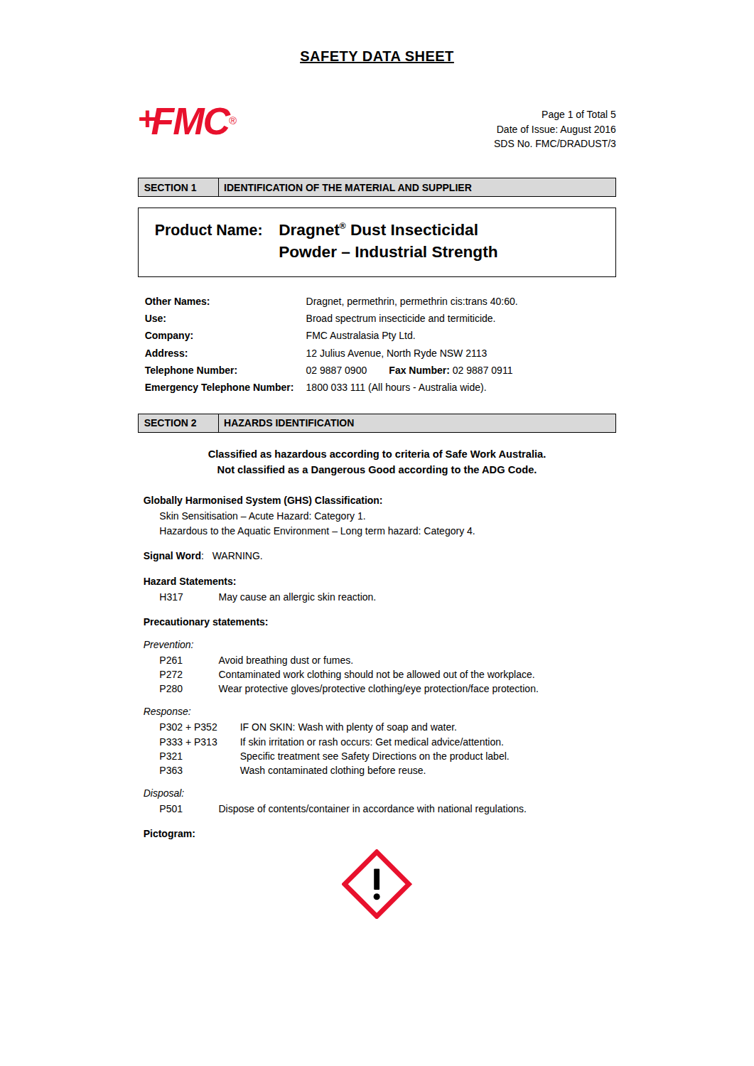SAFETY DATA SHEET
+FMC®
Page 1 of Total 5
Date of Issue: August 2016
SDS No. FMC/DRADUST/3
SECTION 1
IDENTIFICATION OF THE MATERIAL AND SUPPLIER
Product Name:
Dragnet® Dust Insecticidal
Powder – Industrial Strength
| Other Names: | Dragnet, permethrin, permethrin cis:trans 40:60. |
| Use: | Broad spectrum insecticide and termiticide. |
| Company: | FMC Australasia Pty Ltd. |
| Address: | 12 Julius Avenue, North Ryde NSW 2113 |
| Telephone Number: | 02 9887 0900 Fax Number: 02 9887 0911 |
| Emergency Telephone Number: | 1800 033 111 (All hours - Australia wide). |
SECTION 2
HAZARDS IDENTIFICATION
Classified as hazardous according to criteria of Safe Work Australia.
Not classified as a Dangerous Good according to the ADG Code.
Globally Harmonised System (GHS) Classification:
Skin Sensitisation – Acute Hazard: Category 1.
Hazardous to the Aquatic Environment – Long term hazard: Category 4.
Signal Word: WARNING.
Hazard Statements:
H317
May cause an allergic skin reaction.
Precautionary statements:
Prevention:
P261
Avoid breathing dust or fumes.
P272
Contaminated work clothing should not be allowed out of the workplace.
P280
Wear protective gloves/protective clothing/eye protection/face protection.
Response:
P302 + P352
IF ON SKIN: Wash with plenty of soap and water.
P333 + P313
If skin irritation or rash occurs: Get medical advice/attention.
P321
Specific treatment see Safety Directions on the product label.
P363
Wash contaminated clothing before reuse.
Disposal:
P501
Dispose of contents/container in accordance with national regulations.
Pictogram: